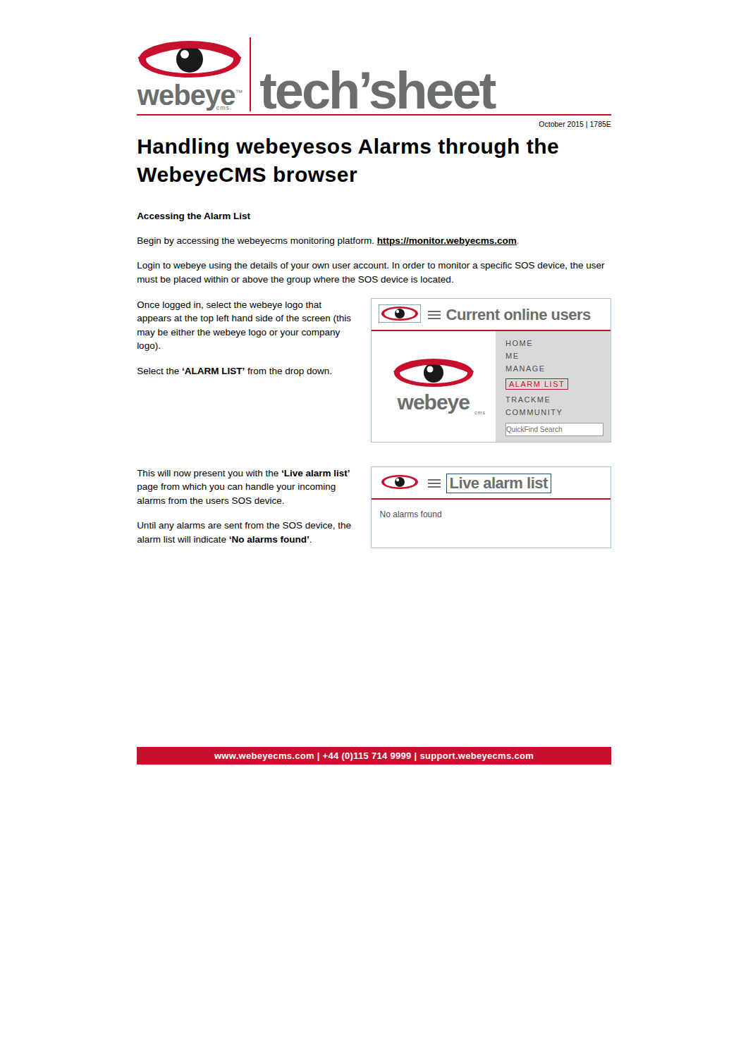webeye™
cms
tech’sheet
October 2015 | 1785E
Handling webeyesos Alarms through the WebeyeCMS browser
Accessing the Alarm List
Begin by accessing the webeyecms monitoring platform. https://monitor.webyecms.com.
Login to webeye using the details of your own user account. In order to monitor a specific SOS device, the user must be placed within or above the group where the SOS device is located.
Once logged in, select the webeye logo that appears at the top left hand side of the screen (this may be either the webeye logo or your company logo).
Select the ‘ALARM LIST’ from the drop down.
Current online users
webeye
cms
HOME
ME
MANAGE
ALARM LIST
TRACKME
COMMUNITY
QuickFind Search
This will now present you with the ‘Live alarm list’ page from which you can handle your incoming alarms from the users SOS device.
Until any alarms are sent from the SOS device, the alarm list will indicate ‘No alarms found’.
Live alarm list
No alarms found
www.webeyecms.com | +44 (0)115 714 9999 | support.webeyecms.com